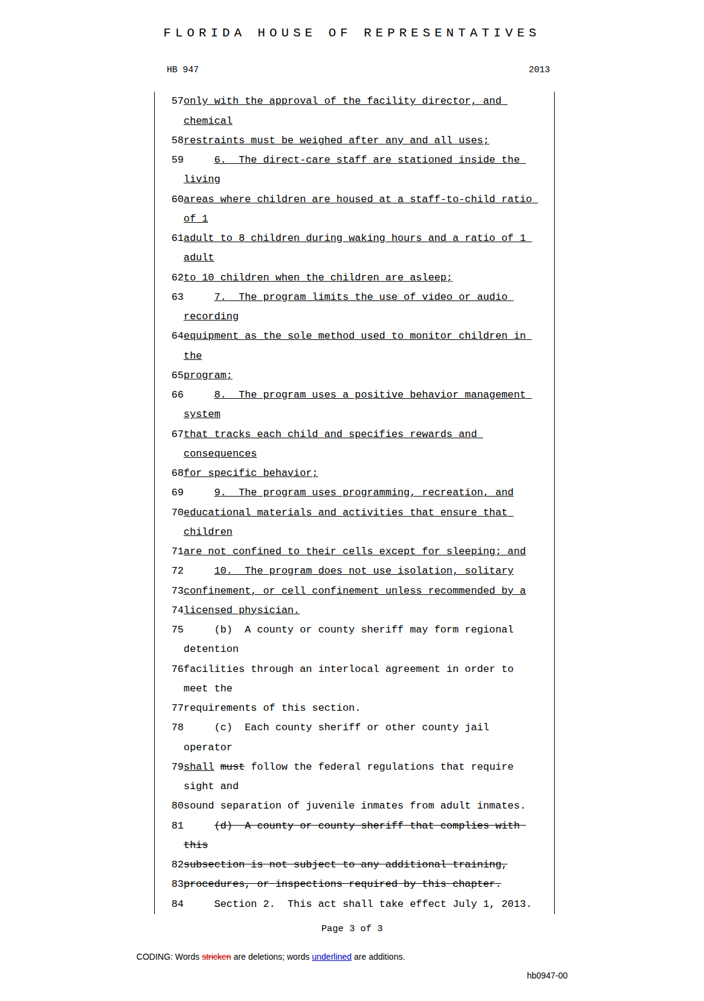FLORIDA HOUSE OF REPRESENTATIVES
HB 947 2013
| 57 | only with the approval of the facility director, and chemical |
| 58 | restraints must be weighed after any and all uses; |
| 59 | 6. The direct-care staff are stationed inside the living |
| 60 | areas where children are housed at a staff-to-child ratio of 1 |
| 61 | adult to 8 children during waking hours and a ratio of 1 adult |
| 62 | to 10 children when the children are asleep; |
| 63 | 7. The program limits the use of video or audio recording |
| 64 | equipment as the sole method used to monitor children in the |
| 65 | program; |
| 66 | 8. The program uses a positive behavior management system |
| 67 | that tracks each child and specifies rewards and consequences |
| 68 | for specific behavior; |
| 69 | 9. The program uses programming, recreation, and |
| 70 | educational materials and activities that ensure that children |
| 71 | are not confined to their cells except for sleeping; and |
| 72 | 10. The program does not use isolation, solitary |
| 73 | confinement, or cell confinement unless recommended by a |
| 74 | licensed physician. |
| 75 | (b) A county or county sheriff may form regional detention |
| 76 | facilities through an interlocal agreement in order to meet the |
| 77 | requirements of this section. |
| 78 | (c) Each county sheriff or other county jail operator |
| 79 | shall must follow the federal regulations that require sight and |
| 80 | sound separation of juvenile inmates from adult inmates. |
| 81 | (d) A county or county sheriff that complies with this |
| 82 | subsection is not subject to any additional training, |
| 83 | procedures, or inspections required by this chapter. |
| 84 | Section 2. This act shall take effect July 1, 2013. |
Page 3 of 3
CODING: Words stricken are deletions; words underlined are additions.
hb0947-00